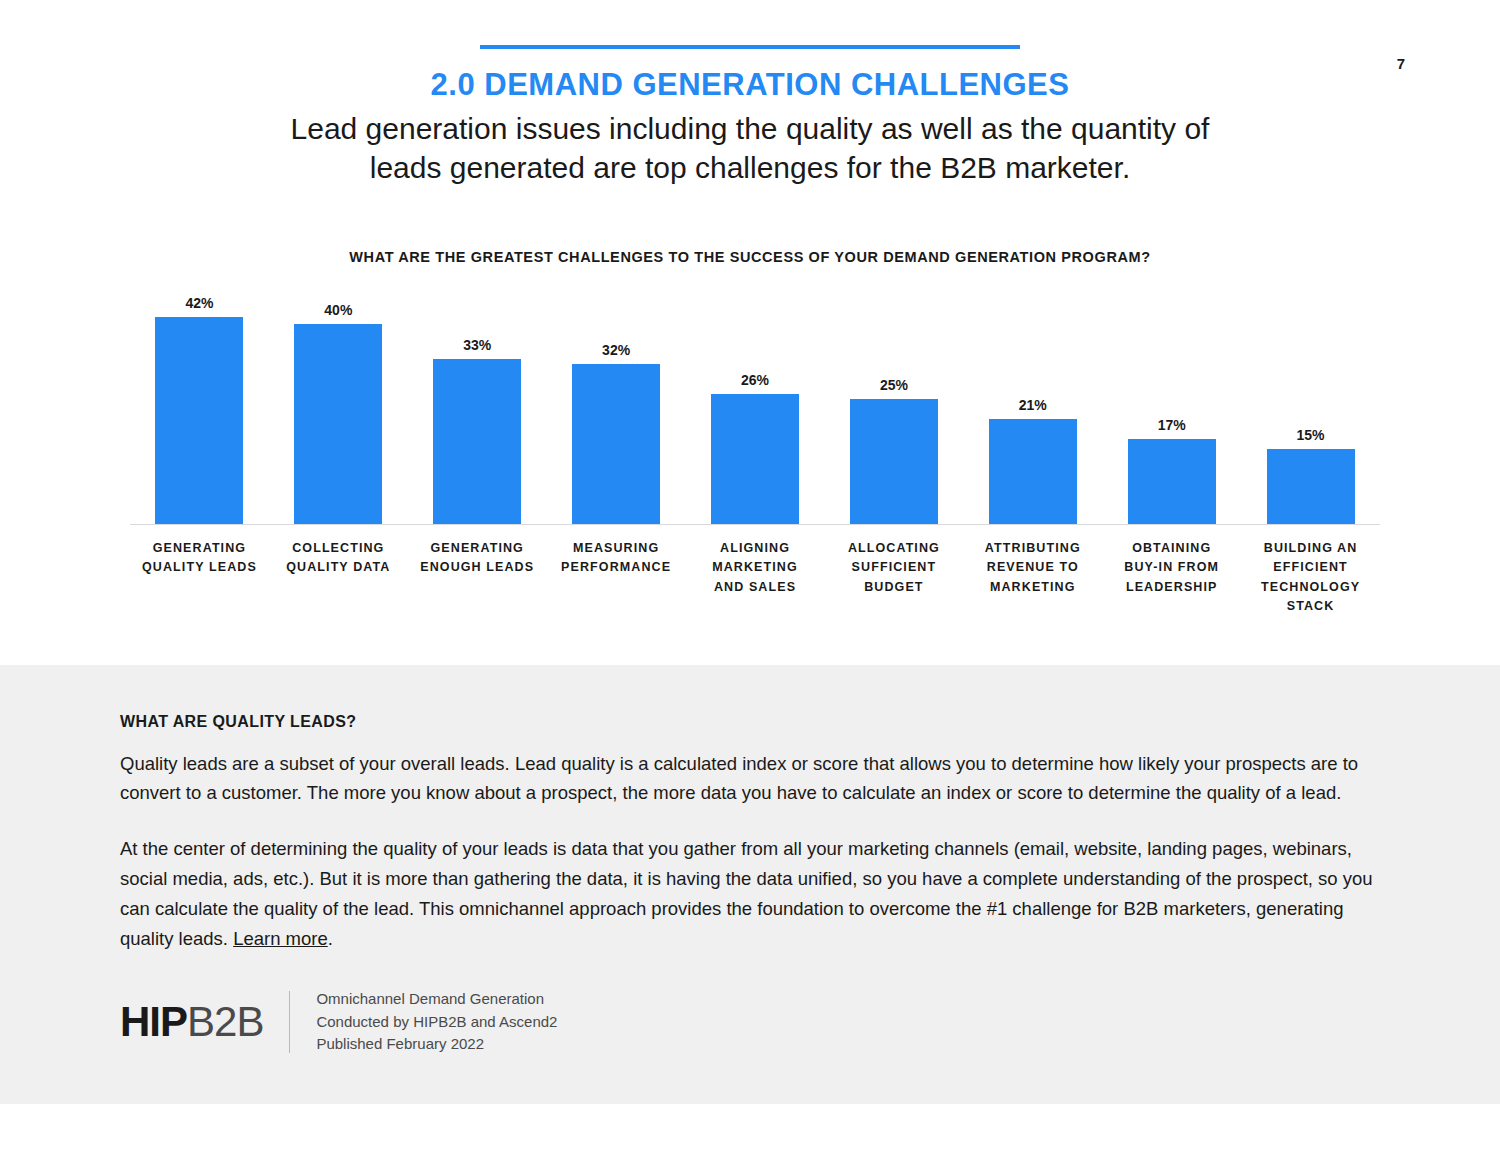7
2.0 DEMAND GENERATION CHALLENGES
Lead generation issues including the quality as well as the quantity of
leads generated are top challenges for the B2B marketer.
WHAT ARE THE GREATEST CHALLENGES TO THE SUCCESS OF YOUR DEMAND GENERATION PROGRAM?
42%
40%
33%
32%
26%
25%
21%
17%
15%
GENERATING
QUALITY LEADS
COLLECTING
QUALITY DATA
GENERATING
ENOUGH LEADS
MEASURING
PERFORMANCE
ALIGNING
MARKETING
AND SALES
ALLOCATING
SUFFICIENT
BUDGET
ATTRIBUTING
REVENUE TO
MARKETING
OBTAINING
BUY-IN FROM
LEADERSHIP
BUILDING AN
EFFICIENT
TECHNOLOGY
STACK
WHAT ARE QUALITY LEADS?
Quality leads are a subset of your overall leads. Lead quality is a calculated index or score that allows you to determine how likely your prospects are to convert to a customer. The more you know about a prospect, the more data you have to calculate an index or score to determine the quality of a lead.
At the center of determining the quality of your leads is data that you gather from all your marketing channels (email, website, landing pages, webinars, social media, ads, etc.). But it is more than gathering the data, it is having the data unified, so you have a complete understanding of the prospect, so you can calculate the quality of the lead. This omnichannel approach provides the foundation to overcome the #1 challenge for B2B marketers, generating quality leads. Learn more.
HIP B2B
Omnichannel Demand Generation
Conducted by HIPB2B and Ascend2
Published February 2022